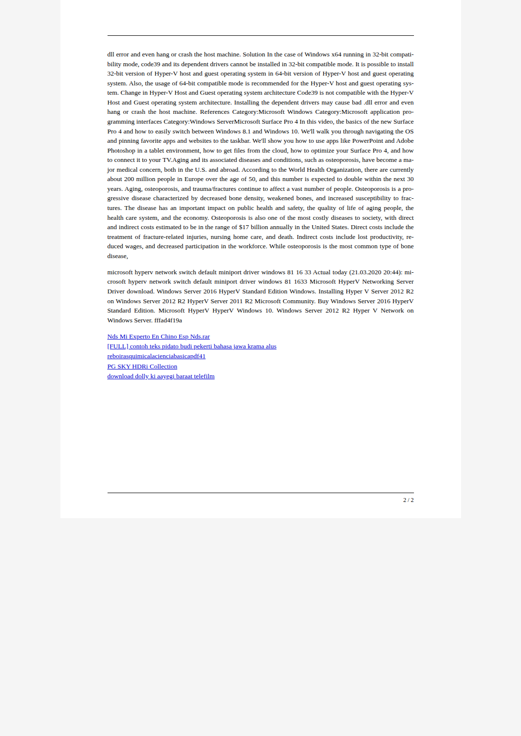dll error and even hang or crash the host machine. Solution In the case of Windows x64 running in 32-bit compatibility mode, code39 and its dependent drivers cannot be installed in 32-bit compatible mode. It is possible to install 32-bit version of Hyper-V host and guest operating system in 64-bit version of Hyper-V host and guest operating system. Also, the usage of 64-bit compatible mode is recommended for the Hyper-V host and guest operating system. Change in Hyper-V Host and Guest operating system architecture Code39 is not compatible with the Hyper-V Host and Guest operating system architecture. Installing the dependent drivers may cause bad .dll error and even hang or crash the host machine. References Category:Microsoft Windows Category:Microsoft application programming interfaces Category:Windows ServerMicrosoft Surface Pro 4 In this video, the basics of the new Surface Pro 4 and how to easily switch between Windows 8.1 and Windows 10. We'll walk you through navigating the OS and pinning favorite apps and websites to the taskbar. We'll show you how to use apps like PowerPoint and Adobe Photoshop in a tablet environment, how to get files from the cloud, how to optimize your Surface Pro 4, and how to connect it to your TV.Aging and its associated diseases and conditions, such as osteoporosis, have become a major medical concern, both in the U.S. and abroad. According to the World Health Organization, there are currently about 200 million people in Europe over the age of 50, and this number is expected to double within the next 30 years. Aging, osteoporosis, and trauma/fractures continue to affect a vast number of people. Osteoporosis is a progressive disease characterized by decreased bone density, weakened bones, and increased susceptibility to fractures. The disease has an important impact on public health and safety, the quality of life of aging people, the health care system, and the economy. Osteoporosis is also one of the most costly diseases to society, with direct and indirect costs estimated to be in the range of $17 billion annually in the United States. Direct costs include the treatment of fracture-related injuries, nursing home care, and death. Indirect costs include lost productivity, reduced wages, and decreased participation in the workforce. While osteoporosis is the most common type of bone disease,
microsoft hyperv network switch default miniport driver windows 81 16 33 Actual today (21.03.2020 20:44): microsoft hyperv network switch default miniport driver windows 81 1633 Microsoft HyperV Networking Server Driver download. Windows Server 2016 HyperV Standard Edition Windows. Installing Hyper V Server 2012 R2 on Windows Server 2012 R2 HyperV Server 2011 R2 Microsoft Community. Buy Windows Server 2016 HyperV Standard Edition. Microsoft HyperV HyperV Windows 10. Windows Server 2012 R2 Hyper V Network on Windows Server. fffad4f19a
Nds Mi Experto En Chino Esp Nds.rar
[FULL] contoh teks pidato budi pekerti bahasa jawa krama alus
reboirasquimicalacienciabasicapdf41
PG SKY HDRi Collection
download dolly ki aayegi baraat telefilm
2 / 2